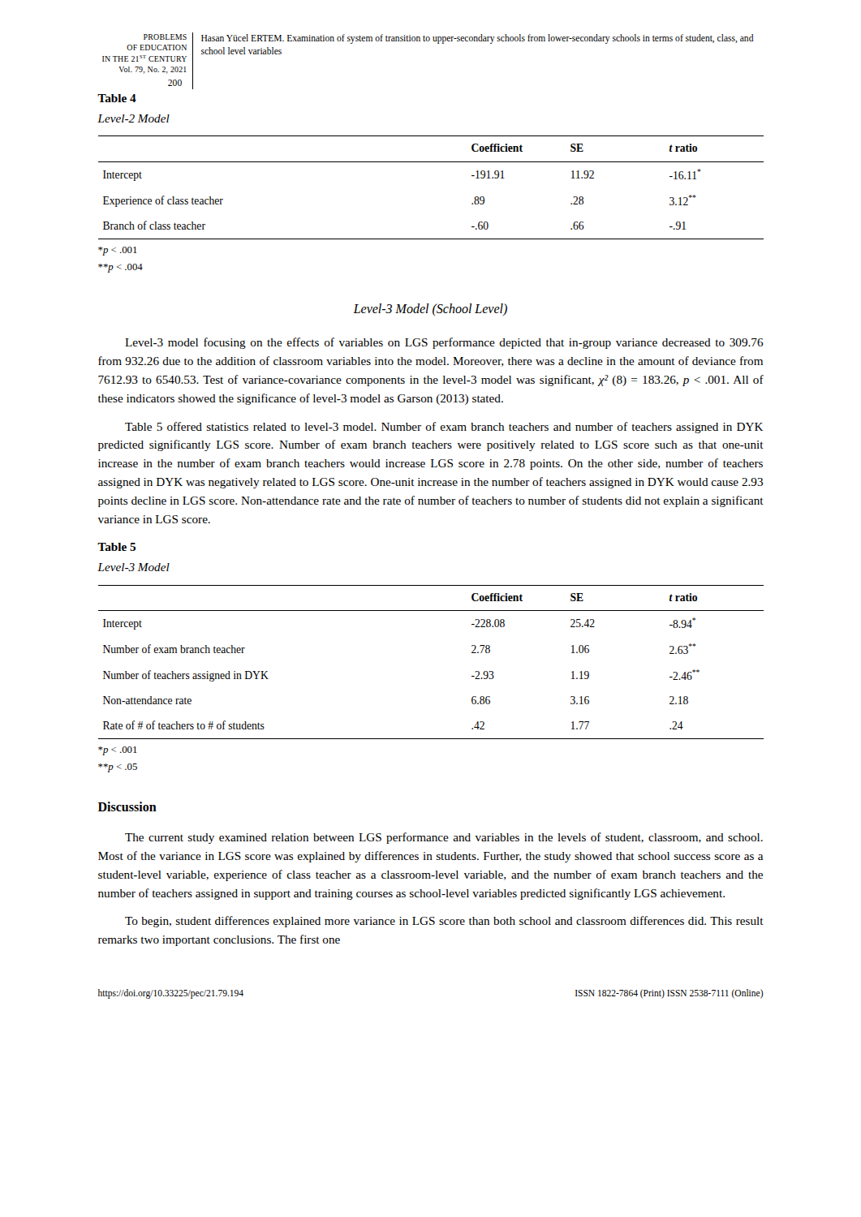Problems
of Education
in the 21st Century
Vol. 79, No. 2, 2021
200
Hasan Yücel ERTEM. Examination of system of transition to upper-secondary schools from lower-secondary schools in terms of student, class, and school level variables
Table 4
Level-2 Model
| | Coefficient | SE | t ratio |
| --- | --- | --- | --- |
| Intercept | -191.91 | 11.92 | -16.11 * |
| Experience of class teacher | .89 | .28 | 3.12 ** |
| Branch of class teacher | -.60 | .66 | -.91 |
*p < .001
**p < .004
Level-3 Model (School Level)
Level-3 model focusing on the effects of variables on LGS performance depicted that in-group variance decreased to 309.76 from 932.26 due to the addition of classroom variables into the model. Moreover, there was a decline in the amount of deviance from 7612.93 to 6540.53. Test of variance-covariance components in the level-3 model was significant, χ² (8) = 183.26, p < .001. All of these indicators showed the significance of level-3 model as Garson (2013) stated.
Table 5 offered statistics related to level-3 model. Number of exam branch teachers and number of teachers assigned in DYK predicted significantly LGS score. Number of exam branch teachers were positively related to LGS score such as that one-unit increase in the number of exam branch teachers would increase LGS score in 2.78 points. On the other side, number of teachers assigned in DYK was negatively related to LGS score. One-unit increase in the number of teachers assigned in DYK would cause 2.93 points decline in LGS score. Non-attendance rate and the rate of number of teachers to number of students did not explain a significant variance in LGS score.
Table 5
Level-3 Model
| | Coefficient | SE | t ratio |
| --- | --- | --- | --- |
| Intercept | -228.08 | 25.42 | -8.94 * |
| Number of exam branch teacher | 2.78 | 1.06 | 2.63 ** |
| Number of teachers assigned in DYK | -2.93 | 1.19 | -2.46 ** |
| Non-attendance rate | 6.86 | 3.16 | 2.18 |
| Rate of # of teachers to # of students | .42 | 1.77 | .24 |
*p < .001
**p < .05
Discussion
The current study examined relation between LGS performance and variables in the levels of student, classroom, and school. Most of the variance in LGS score was explained by differences in students. Further, the study showed that school success score as a student-level variable, experience of class teacher as a classroom-level variable, and the number of exam branch teachers and the number of teachers assigned in support and training courses as school-level variables predicted significantly LGS achievement.
To begin, student differences explained more variance in LGS score than both school and classroom differences did. This result remarks two important conclusions. The first one
https://doi.org/10.33225/pec/21.79.194 ISSN 1822-7864 (Print) ISSN 2538-7111 (Online)